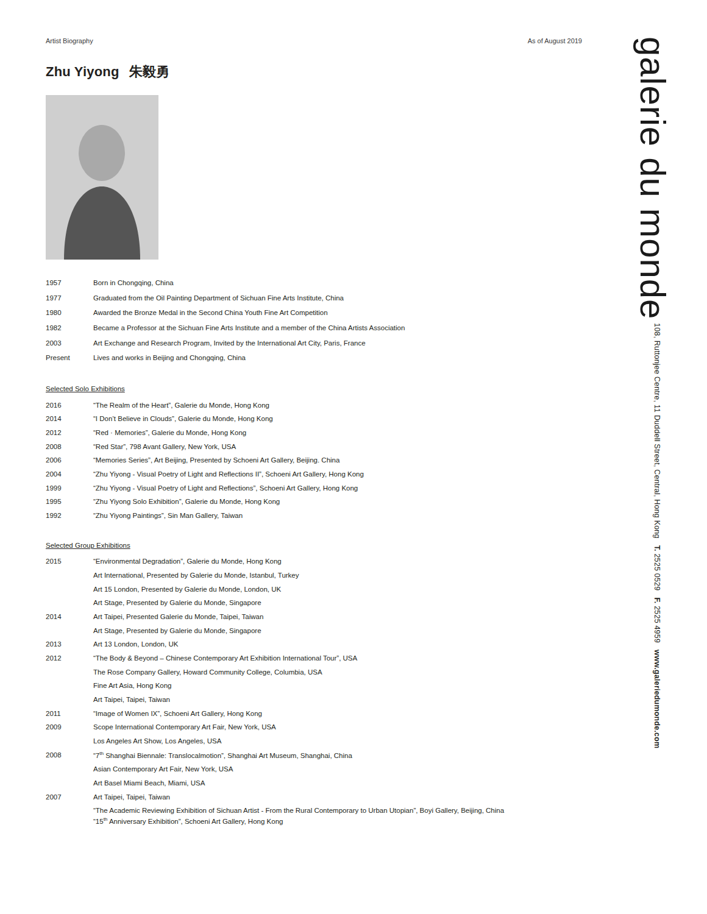Artist Biography
As of August 2019
Zhu Yiyong 朱毅勇
| 1957 | Born in Chongqing, China |
| 1977 | Graduated from the Oil Painting Department of Sichuan Fine Arts Institute, China |
| 1980 | Awarded the Bronze Medal in the Second China Youth Fine Art Competition |
| 1982 | Became a Professor at the Sichuan Fine Arts Institute and a member of the China Artists Association |
| 2003 | Art Exchange and Research Program, Invited by the International Art City, Paris, France |
| Present | Lives and works in Beijing and Chongqing, China |
Selected Solo Exhibitions
| 2016 | “The Realm of the Heart”, Galerie du Monde, Hong Kong |
| 2014 | “I Don’t Believe in Clouds”, Galerie du Monde, Hong Kong |
| 2012 | “Red · Memories”, Galerie du Monde, Hong Kong |
| 2008 | “Red Star”, 798 Avant Gallery, New York, USA |
| 2006 | “Memories Series”, Art Beijing, Presented by Schoeni Art Gallery, Beijing. China |
| 2004 | “Zhu Yiyong - Visual Poetry of Light and Reflections II”, Schoeni Art Gallery, Hong Kong |
| 1999 | “Zhu Yiyong - Visual Poetry of Light and Reflections”, Schoeni Art Gallery, Hong Kong |
| 1995 | “Zhu Yiyong Solo Exhibition”, Galerie du Monde, Hong Kong |
| 1992 | “Zhu Yiyong Paintings”, Sin Man Gallery, Taiwan |
Selected Group Exhibitions
| 2015 | “Environmental Degradation”, Galerie du Monde, Hong Kong |
| | Art International, Presented by Galerie du Monde, Istanbul, Turkey |
| | Art 15 London, Presented by Galerie du Monde, London, UK |
| | Art Stage, Presented by Galerie du Monde, Singapore |
| 2014 | Art Taipei, Presented Galerie du Monde, Taipei, Taiwan |
| | Art Stage, Presented by Galerie du Monde, Singapore |
| 2013 | Art 13 London, London, UK |
| 2012 | “The Body & Beyond – Chinese Contemporary Art Exhibition International Tour”, USA |
| | The Rose Company Gallery, Howard Community College, Columbia, USA |
| | Fine Art Asia, Hong Kong |
| | Art Taipei, Taipei, Taiwan |
| 2011 | “Image of Women IX”, Schoeni Art Gallery, Hong Kong |
| 2009 | Scope International Contemporary Art Fair, New York, USA |
| | Los Angeles Art Show, Los Angeles, USA |
| 2008 | “7 th Shanghai Biennale: Translocalmotion”, Shanghai Art Museum, Shanghai, China |
| | Asian Contemporary Art Fair, New York, USA |
| | Art Basel Miami Beach, Miami, USA |
| 2007 | Art Taipei, Taipei, Taiwan |
| | “The Academic Reviewing Exhibition of Sichuan Artist - From the Rural Contemporary to Urban Utopian”, Boyi Gallery, Beijing, China “15 th Anniversary Exhibition”, Schoeni Art Gallery, Hong Kong |
galerie du monde
108, Ruttonjee Centre, 11 Duddell Street, Central, Hong Kong T. 2525 0529 F. 2525 4959 www.galeriedumonde.com